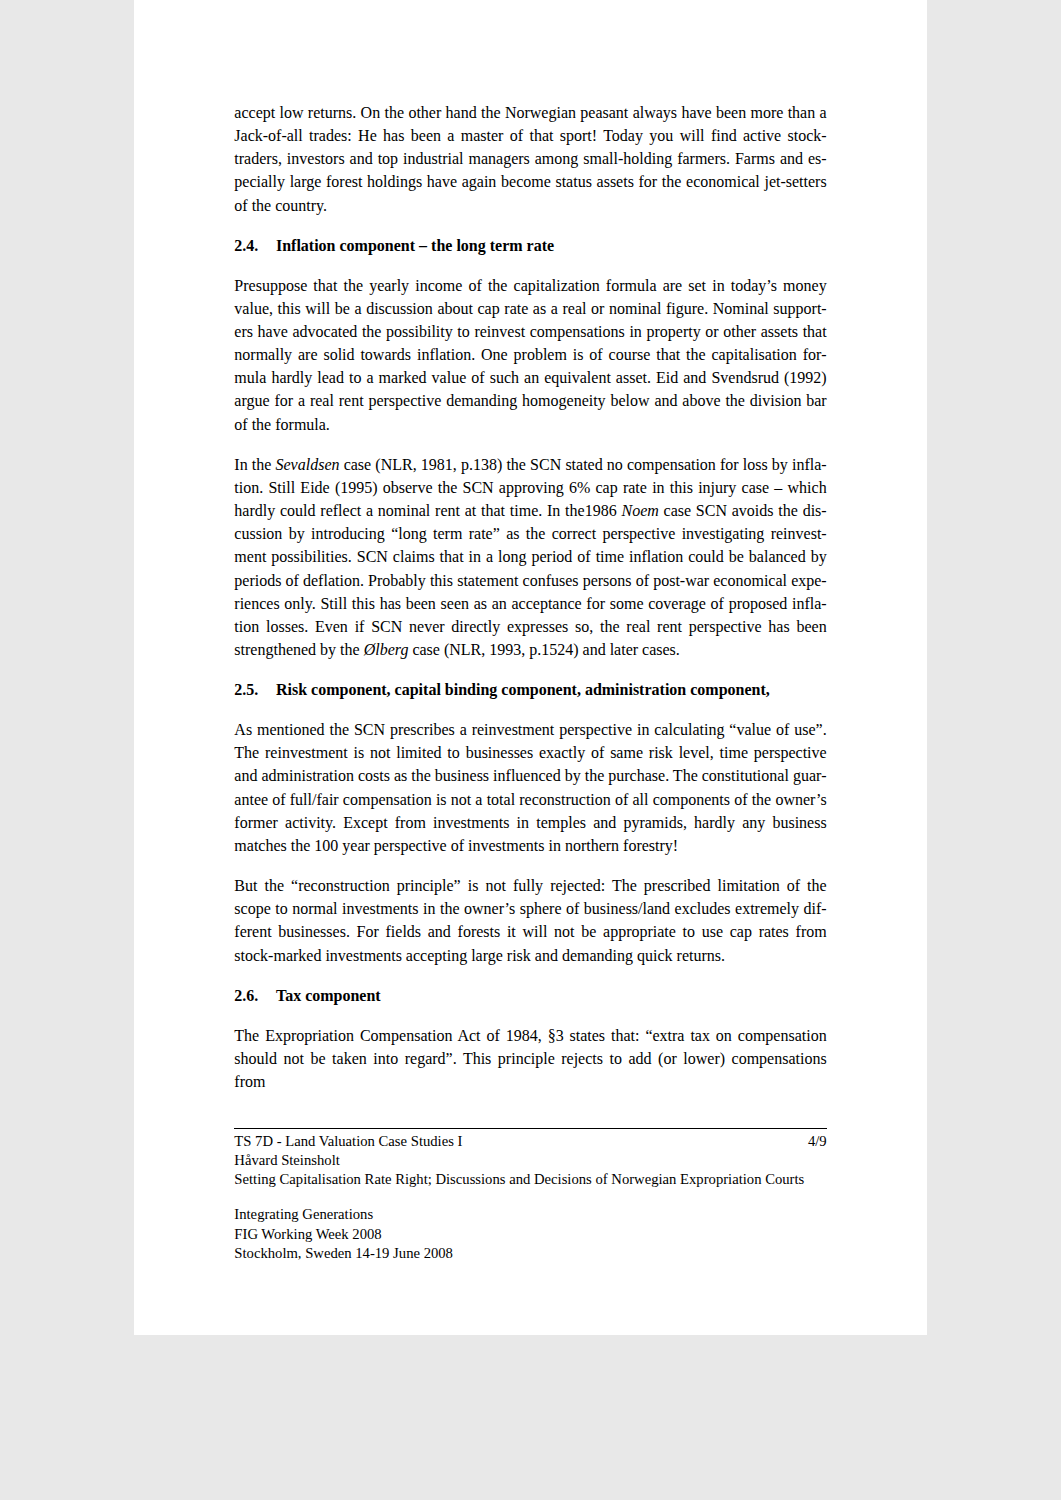accept low returns. On the other hand the Norwegian peasant always have been more than a Jack-of-all trades: He has been a master of that sport! Today you will find active stock-traders, investors and top industrial managers among small-holding farmers. Farms and especially large forest holdings have again become status assets for the economical jet-setters of the country.
2.4. Inflation component – the long term rate
Presuppose that the yearly income of the capitalization formula are set in today’s money value, this will be a discussion about cap rate as a real or nominal figure. Nominal supporters have advocated the possibility to reinvest compensations in property or other assets that normally are solid towards inflation. One problem is of course that the capitalisation formula hardly lead to a marked value of such an equivalent asset. Eid and Svendsrud (1992) argue for a real rent perspective demanding homogeneity below and above the division bar of the formula.
In the Sevaldsen case (NLR, 1981, p.138) the SCN stated no compensation for loss by inflation. Still Eide (1995) observe the SCN approving 6% cap rate in this injury case – which hardly could reflect a nominal rent at that time. In the1986 Noem case SCN avoids the discussion by introducing “long term rate” as the correct perspective investigating reinvestment possibilities. SCN claims that in a long period of time inflation could be balanced by periods of deflation. Probably this statement confuses persons of post-war economical experiences only. Still this has been seen as an acceptance for some coverage of proposed inflation losses. Even if SCN never directly expresses so, the real rent perspective has been strengthened by the Ølberg case (NLR, 1993, p.1524) and later cases.
2.5. Risk component, capital binding component, administration component,
As mentioned the SCN prescribes a reinvestment perspective in calculating “value of use”. The reinvestment is not limited to businesses exactly of same risk level, time perspective and administration costs as the business influenced by the purchase. The constitutional guarantee of full/fair compensation is not a total reconstruction of all components of the owner’s former activity. Except from investments in temples and pyramids, hardly any business matches the 100 year perspective of investments in northern forestry!
But the “reconstruction principle” is not fully rejected: The prescribed limitation of the scope to normal investments in the owner’s sphere of business/land excludes extremely different businesses. For fields and forests it will not be appropriate to use cap rates from stock-marked investments accepting large risk and demanding quick returns.
2.6. Tax component
The Expropriation Compensation Act of 1984, §3 states that: “extra tax on compensation should not be taken into regard”. This principle rejects to add (or lower) compensations from
4/9
TS 7D - Land Valuation Case Studies I
Håvard Steinsholt
Setting Capitalisation Rate Right; Discussions and Decisions of Norwegian Expropriation Courts
Integrating Generations
FIG Working Week 2008
Stockholm, Sweden 14-19 June 2008